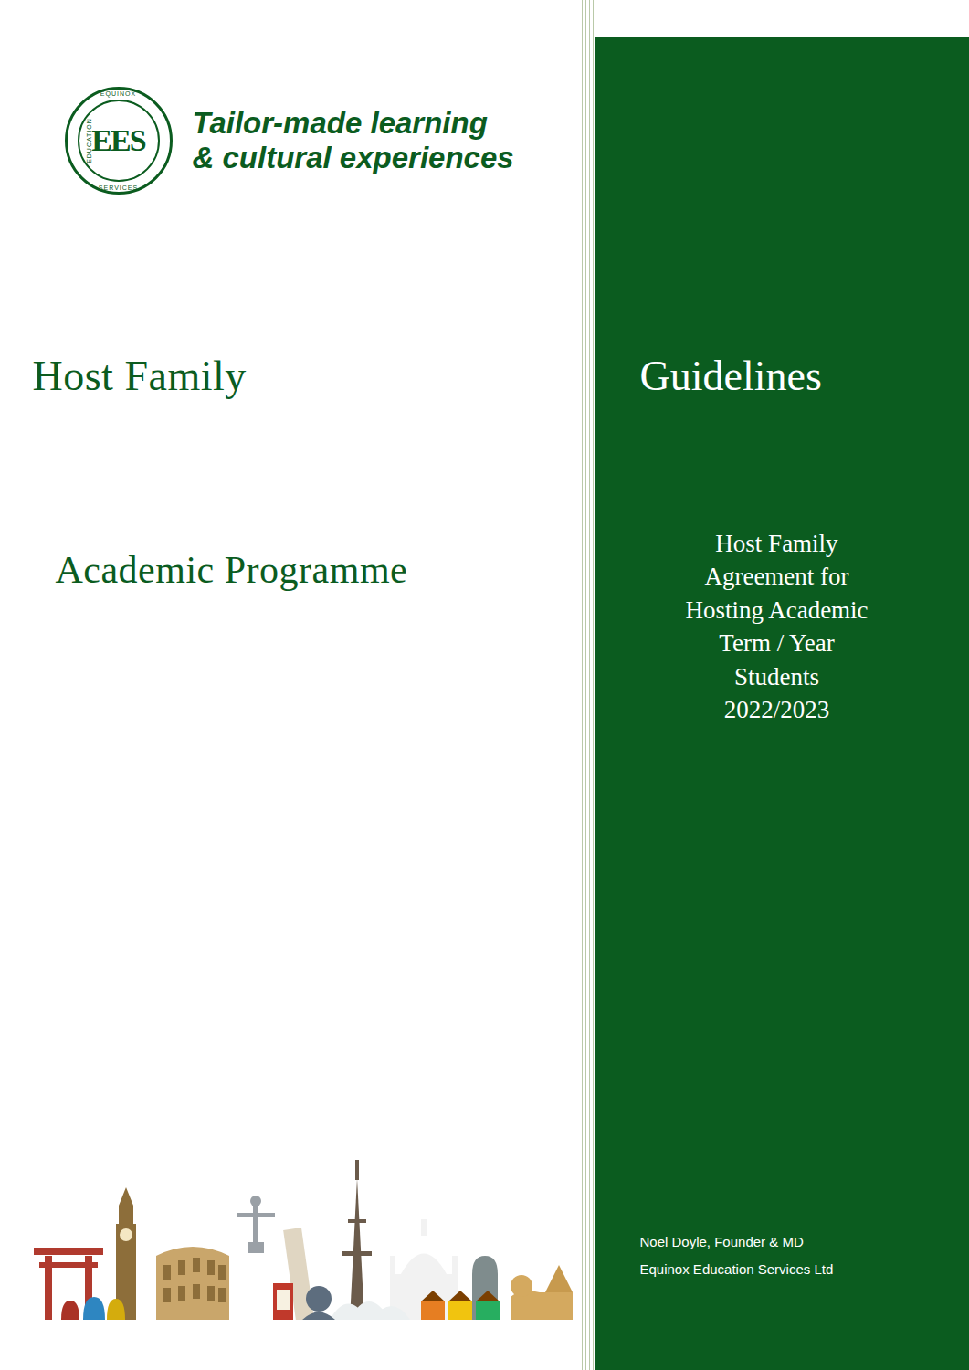Equinox
Services
Education
EES
Tailor-made learning
& cultural experiences
Host Family
Academic Programme
Guidelines
Host Family
Agreement for
Hosting Academic
Term / Year
Students
2022/2023
Noel Doyle, Founder & MD
Equinox Education Services Ltd